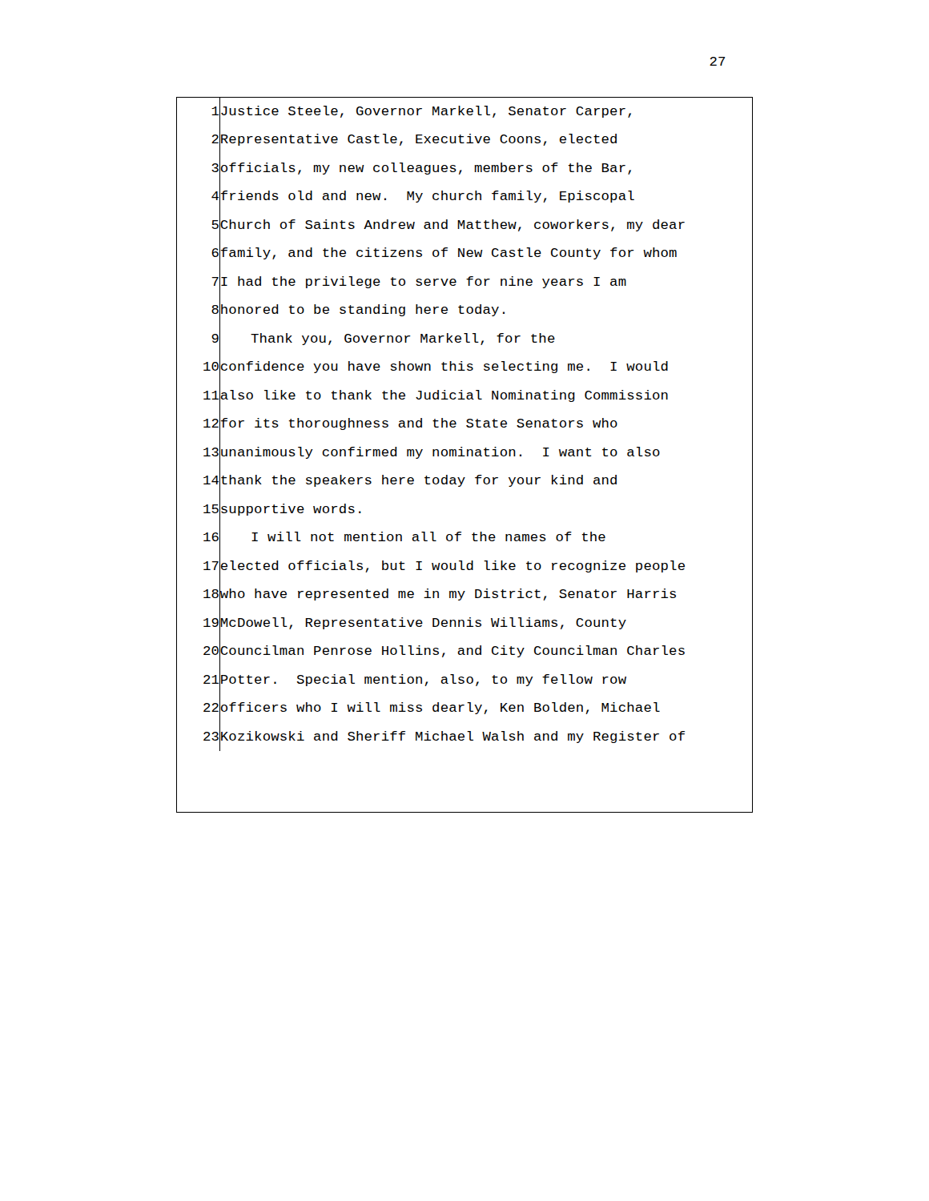27
| 1 | Justice Steele, Governor Markell, Senator Carper, |
| 2 | Representative Castle, Executive Coons, elected |
| 3 | officials, my new colleagues, members of the Bar, |
| 4 | friends old and new. My church family, Episcopal |
| 5 | Church of Saints Andrew and Matthew, coworkers, my dear |
| 6 | family, and the citizens of New Castle County for whom |
| 7 | I had the privilege to serve for nine years I am |
| 8 | honored to be standing here today. |
| 9 | Thank you, Governor Markell, for the |
| 10 | confidence you have shown this selecting me. I would |
| 11 | also like to thank the Judicial Nominating Commission |
| 12 | for its thoroughness and the State Senators who |
| 13 | unanimously confirmed my nomination. I want to also |
| 14 | thank the speakers here today for your kind and |
| 15 | supportive words. |
| 16 | I will not mention all of the names of the |
| 17 | elected officials, but I would like to recognize people |
| 18 | who have represented me in my District, Senator Harris |
| 19 | McDowell, Representative Dennis Williams, County |
| 20 | Councilman Penrose Hollins, and City Councilman Charles |
| 21 | Potter. Special mention, also, to my fellow row |
| 22 | officers who I will miss dearly, Ken Bolden, Michael |
| 23 | Kozikowski and Sheriff Michael Walsh and my Register of |